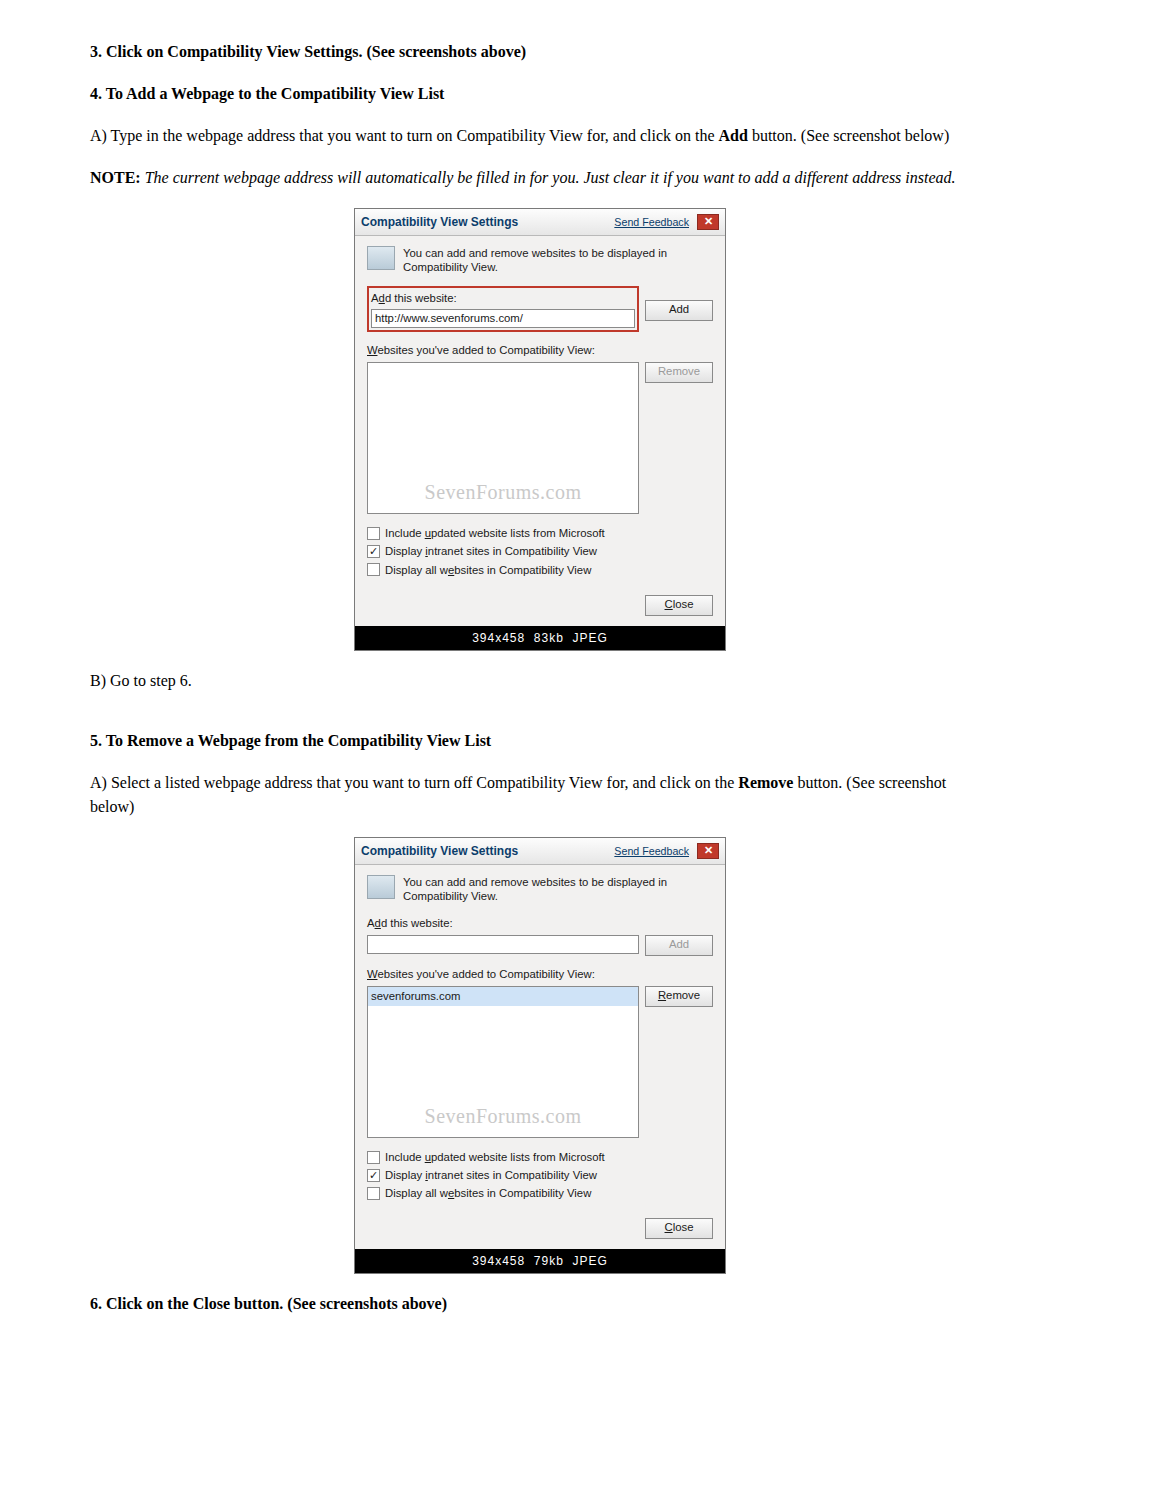3. Click on Compatibility View Settings. (See screenshots above)
4. To Add a Webpage to the Compatibility View List
A) Type in the webpage address that you want to turn on Compatibility View for, and click on the Add button. (See screenshot below)
NOTE: The current webpage address will automatically be filled in for you. Just clear it if you want to add a different address instead.
Compatibility View Settings Send Feedback ✕
You can add and remove websites to be displayed in Compatibility View.
Add this website:
http://www.sevenforums.com/
Add
Websites you've added to Compatibility View:
SevenForums.com
Remove
Include updated website lists from Microsoft
✓Display intranet sites in Compatibility View
Display all websites in Compatibility View
Close
394x458 83kb JPEG
B) Go to step 6.
5. To Remove a Webpage from the Compatibility View List
A) Select a listed webpage address that you want to turn off Compatibility View for, and click on the Remove button. (See screenshot below)
Compatibility View Settings Send Feedback ✕
You can add and remove websites to be displayed in Compatibility View.
Add this website:
Add
Websites you've added to Compatibility View:
sevenforums.com
SevenForums.com
Remove
Include updated website lists from Microsoft
✓Display intranet sites in Compatibility View
Display all websites in Compatibility View
Close
394x458 79kb JPEG
6. Click on the Close button. (See screenshots above)